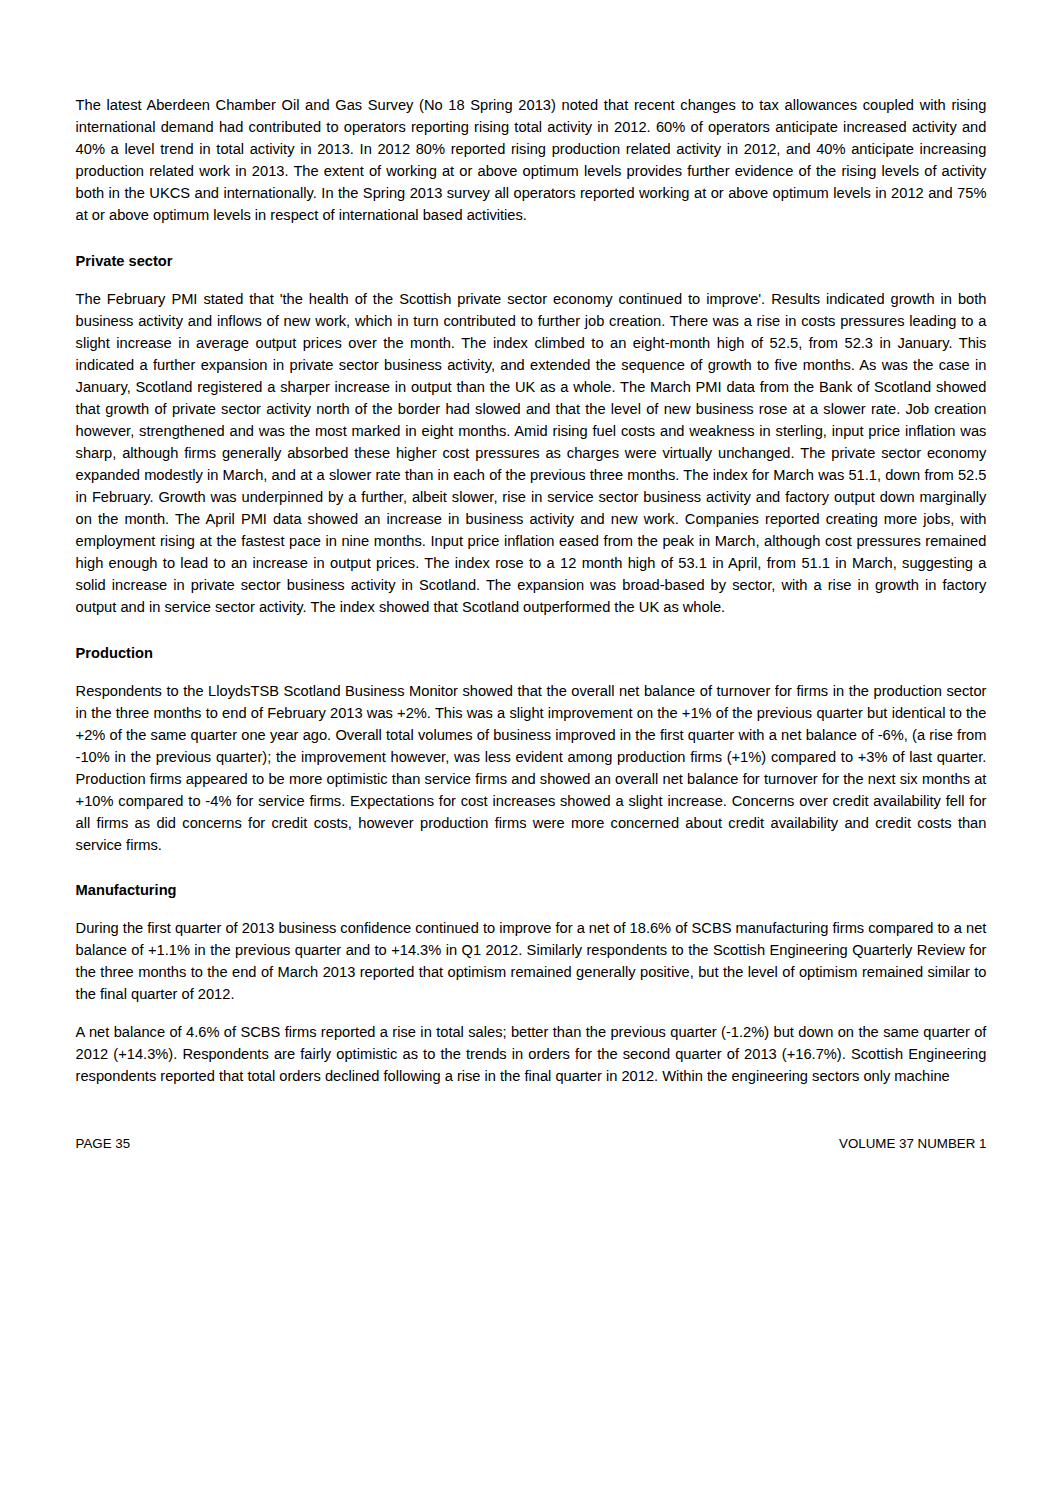The latest Aberdeen Chamber Oil and Gas Survey (No 18 Spring 2013) noted that recent changes to tax allowances coupled with rising international demand had contributed to operators reporting rising total activity in 2012. 60% of operators anticipate increased activity and 40% a level trend in total activity in 2013. In 2012 80% reported rising production related activity in 2012, and 40% anticipate increasing production related work in 2013. The extent of working at or above optimum levels provides further evidence of the rising levels of activity both in the UKCS and internationally. In the Spring 2013 survey all operators reported working at or above optimum levels in 2012 and 75% at or above optimum levels in respect of international based activities.
Private sector
The February PMI stated that 'the health of the Scottish private sector economy continued to improve'. Results indicated growth in both business activity and inflows of new work, which in turn contributed to further job creation. There was a rise in costs pressures leading to a slight increase in average output prices over the month. The index climbed to an eight-month high of 52.5, from 52.3 in January. This indicated a further expansion in private sector business activity, and extended the sequence of growth to five months. As was the case in January, Scotland registered a sharper increase in output than the UK as a whole. The March PMI data from the Bank of Scotland showed that growth of private sector activity north of the border had slowed and that the level of new business rose at a slower rate. Job creation however, strengthened and was the most marked in eight months. Amid rising fuel costs and weakness in sterling, input price inflation was sharp, although firms generally absorbed these higher cost pressures as charges were virtually unchanged. The private sector economy expanded modestly in March, and at a slower rate than in each of the previous three months. The index for March was 51.1, down from 52.5 in February. Growth was underpinned by a further, albeit slower, rise in service sector business activity and factory output down marginally on the month. The April PMI data showed an increase in business activity and new work. Companies reported creating more jobs, with employment rising at the fastest pace in nine months. Input price inflation eased from the peak in March, although cost pressures remained high enough to lead to an increase in output prices. The index rose to a 12 month high of 53.1 in April, from 51.1 in March, suggesting a solid increase in private sector business activity in Scotland. The expansion was broad-based by sector, with a rise in growth in factory output and in service sector activity. The index showed that Scotland outperformed the UK as whole.
Production
Respondents to the LloydsTSB Scotland Business Monitor showed that the overall net balance of turnover for firms in the production sector in the three months to end of February 2013 was +2%. This was a slight improvement on the +1% of the previous quarter but identical to the +2% of the same quarter one year ago. Overall total volumes of business improved in the first quarter with a net balance of -6%, (a rise from -10% in the previous quarter); the improvement however, was less evident among production firms (+1%) compared to +3% of last quarter. Production firms appeared to be more optimistic than service firms and showed an overall net balance for turnover for the next six months at +10% compared to -4% for service firms. Expectations for cost increases showed a slight increase. Concerns over credit availability fell for all firms as did concerns for credit costs, however production firms were more concerned about credit availability and credit costs than service firms.
Manufacturing
During the first quarter of 2013 business confidence continued to improve for a net of 18.6% of SCBS manufacturing firms compared to a net balance of +1.1% in the previous quarter and to +14.3% in Q1 2012. Similarly respondents to the Scottish Engineering Quarterly Review for the three months to the end of March 2013 reported that optimism remained generally positive, but the level of optimism remained similar to the final quarter of 2012.
A net balance of 4.6% of SCBS firms reported a rise in total sales; better than the previous quarter (-1.2%) but down on the same quarter of 2012 (+14.3%). Respondents are fairly optimistic as to the trends in orders for the second quarter of 2013 (+16.7%). Scottish Engineering respondents reported that total orders declined following a rise in the final quarter in 2012. Within the engineering sectors only machine
PAGE 35 VOLUME 37 NUMBER 1